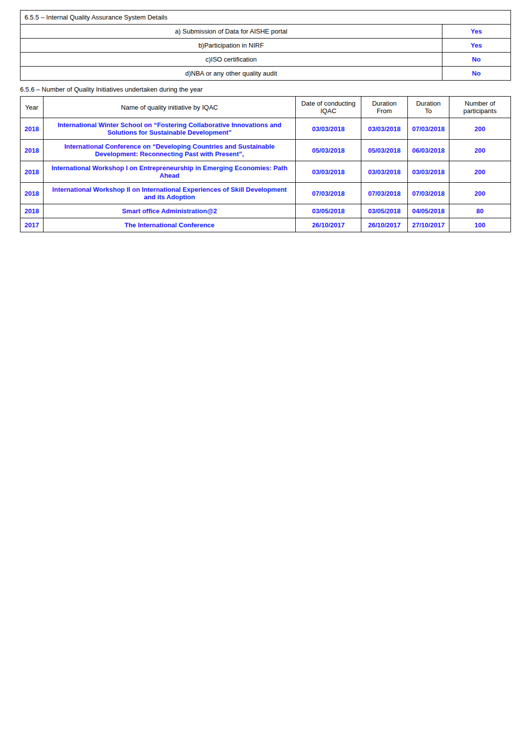| 6.5.5 – Internal Quality Assurance System Details |
| a) Submission of Data for AISHE portal | Yes |
| b)Participation in NIRF | Yes |
| c)ISO certification | No |
| d)NBA or any other quality audit | No |
6.5.6 – Number of Quality Initiatives undertaken during the year
| Year | Name of quality initiative by IQAC | Date of conducting IQAC | Duration From | Duration To | Number of participants |
| --- | --- | --- | --- | --- | --- |
| 2018 | International Winter School on “Fostering Collaborative Innovations and Solutions for Sustainable Development” | 03/03/2018 | 03/03/2018 | 07/03/2018 | 200 |
| 2018 | International Conference on “Developing Countries and Sustainable Development: Reconnecting Past with Present”, | 05/03/2018 | 05/03/2018 | 06/03/2018 | 200 |
| 2018 | International Workshop I on Entrepreneurship in Emerging Economies: Path Ahead | 03/03/2018 | 03/03/2018 | 03/03/2018 | 200 |
| 2018 | International Workshop II on International Experiences of Skill Development and its Adoption | 07/03/2018 | 07/03/2018 | 07/03/2018 | 200 |
| 2018 | Smart office Administration@2 | 03/05/2018 | 03/05/2018 | 04/05/2018 | 80 |
| 2017 | The International Conference | 26/10/2017 | 26/10/2017 | 27/10/2017 | 100 |